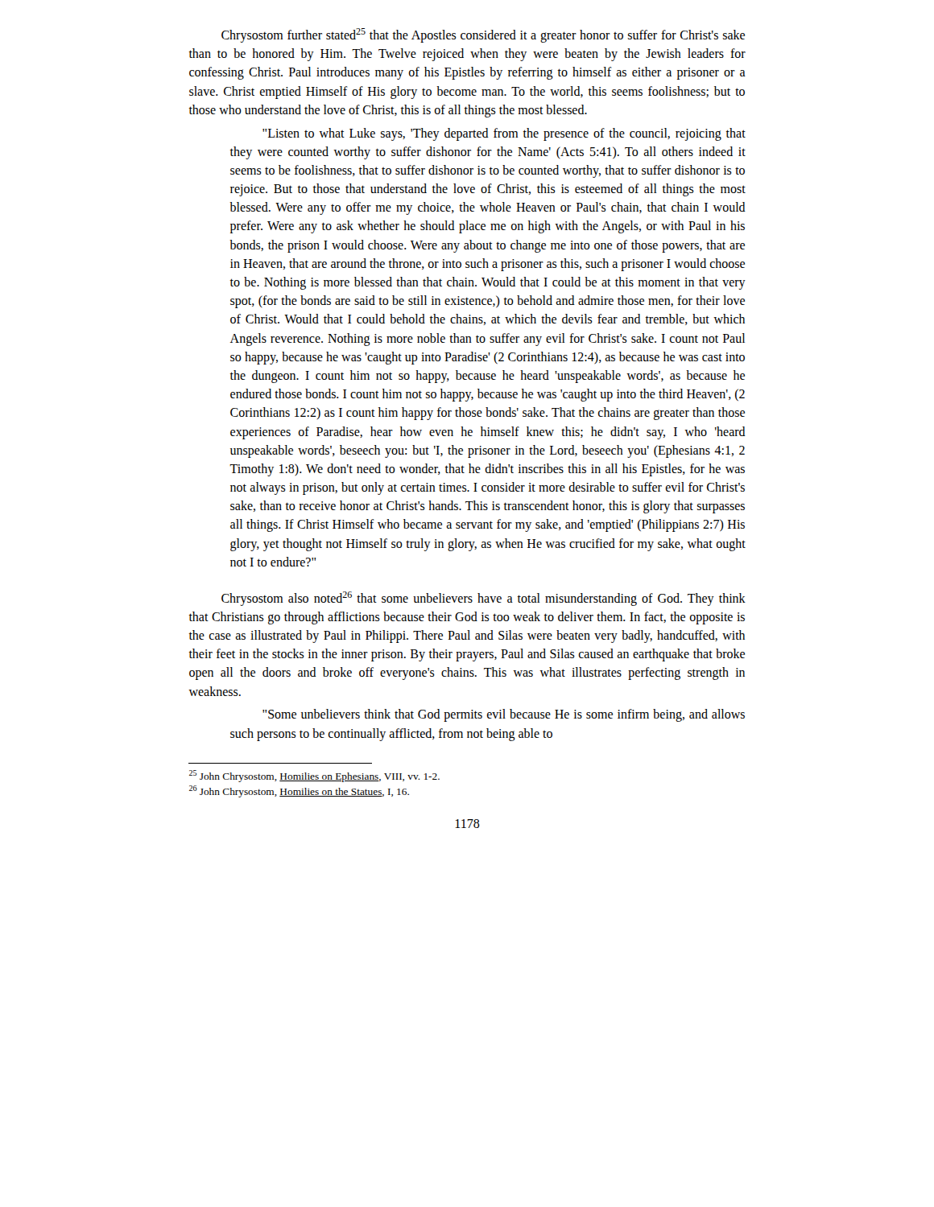Chrysostom further stated25 that the Apostles considered it a greater honor to suffer for Christ's sake than to be honored by Him. The Twelve rejoiced when they were beaten by the Jewish leaders for confessing Christ. Paul introduces many of his Epistles by referring to himself as either a prisoner or a slave. Christ emptied Himself of His glory to become man. To the world, this seems foolishness; but to those who understand the love of Christ, this is of all things the most blessed.
"Listen to what Luke says, 'They departed from the presence of the council, rejoicing that they were counted worthy to suffer dishonor for the Name' (Acts 5:41). To all others indeed it seems to be foolishness, that to suffer dishonor is to be counted worthy, that to suffer dishonor is to rejoice. But to those that understand the love of Christ, this is esteemed of all things the most blessed. Were any to offer me my choice, the whole Heaven or Paul's chain, that chain I would prefer. Were any to ask whether he should place me on high with the Angels, or with Paul in his bonds, the prison I would choose. Were any about to change me into one of those powers, that are in Heaven, that are around the throne, or into such a prisoner as this, such a prisoner I would choose to be. Nothing is more blessed than that chain. Would that I could be at this moment in that very spot, (for the bonds are said to be still in existence,) to behold and admire those men, for their love of Christ. Would that I could behold the chains, at which the devils fear and tremble, but which Angels reverence. Nothing is more noble than to suffer any evil for Christ's sake. I count not Paul so happy, because he was 'caught up into Paradise' (2 Corinthians 12:4), as because he was cast into the dungeon. I count him not so happy, because he heard 'unspeakable words', as because he endured those bonds. I count him not so happy, because he was 'caught up into the third Heaven', (2 Corinthians 12:2) as I count him happy for those bonds' sake. That the chains are greater than those experiences of Paradise, hear how even he himself knew this; he didn't say, I who 'heard unspeakable words', beseech you: but 'I, the prisoner in the Lord, beseech you' (Ephesians 4:1, 2 Timothy 1:8). We don't need to wonder, that he didn't inscribes this in all his Epistles, for he was not always in prison, but only at certain times. I consider it more desirable to suffer evil for Christ's sake, than to receive honor at Christ's hands. This is transcendent honor, this is glory that surpasses all things. If Christ Himself who became a servant for my sake, and 'emptied' (Philippians 2:7) His glory, yet thought not Himself so truly in glory, as when He was crucified for my sake, what ought not I to endure?"
Chrysostom also noted26 that some unbelievers have a total misunderstanding of God. They think that Christians go through afflictions because their God is too weak to deliver them. In fact, the opposite is the case as illustrated by Paul in Philippi. There Paul and Silas were beaten very badly, handcuffed, with their feet in the stocks in the inner prison. By their prayers, Paul and Silas caused an earthquake that broke open all the doors and broke off everyone's chains. This was what illustrates perfecting strength in weakness.
"Some unbelievers think that God permits evil because He is some infirm being, and allows such persons to be continually afflicted, from not being able to
25 John Chrysostom, Homilies on Ephesians, VIII, vv. 1-2.
26 John Chrysostom, Homilies on the Statues, I, 16.
1178